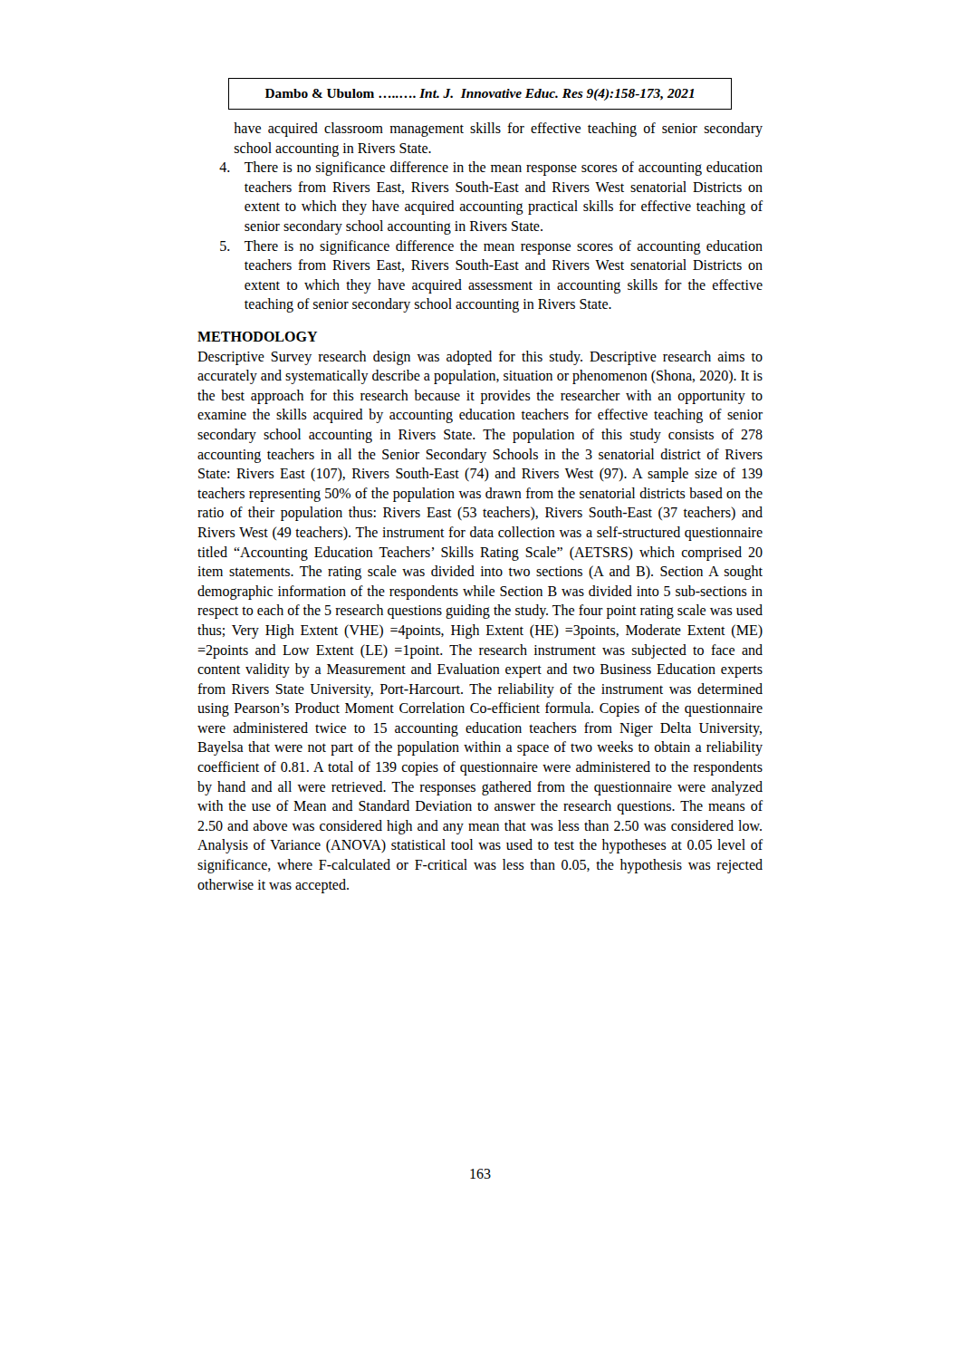Dambo & Ubulom …..…. Int. J. Innovative Educ. Res 9(4):158-173, 2021
have acquired classroom management skills for effective teaching of senior secondary school accounting in Rivers State.
There is no significance difference in the mean response scores of accounting education teachers from Rivers East, Rivers South-East and Rivers West senatorial Districts on extent to which they have acquired accounting practical skills for effective teaching of senior secondary school accounting in Rivers State.
There is no significance difference the mean response scores of accounting education teachers from Rivers East, Rivers South-East and Rivers West senatorial Districts on extent to which they have acquired assessment in accounting skills for the effective teaching of senior secondary school accounting in Rivers State.
Methodology
Descriptive Survey research design was adopted for this study. Descriptive research aims to accurately and systematically describe a population, situation or phenomenon (Shona, 2020). It is the best approach for this research because it provides the researcher with an opportunity to examine the skills acquired by accounting education teachers for effective teaching of senior secondary school accounting in Rivers State. The population of this study consists of 278 accounting teachers in all the Senior Secondary Schools in the 3 senatorial district of Rivers State: Rivers East (107), Rivers South-East (74) and Rivers West (97). A sample size of 139 teachers representing 50% of the population was drawn from the senatorial districts based on the ratio of their population thus: Rivers East (53 teachers), Rivers South-East (37 teachers) and Rivers West (49 teachers). The instrument for data collection was a self-structured questionnaire titled “Accounting Education Teachers’ Skills Rating Scale” (AETSRS) which comprised 20 item statements. The rating scale was divided into two sections (A and B). Section A sought demographic information of the respondents while Section B was divided into 5 sub-sections in respect to each of the 5 research questions guiding the study. The four point rating scale was used thus; Very High Extent (VHE) =4points, High Extent (HE) =3points, Moderate Extent (ME) =2points and Low Extent (LE) =1point. The research instrument was subjected to face and content validity by a Measurement and Evaluation expert and two Business Education experts from Rivers State University, Port-Harcourt. The reliability of the instrument was determined using Pearson’s Product Moment Correlation Co-efficient formula. Copies of the questionnaire were administered twice to 15 accounting education teachers from Niger Delta University, Bayelsa that were not part of the population within a space of two weeks to obtain a reliability coefficient of 0.81. A total of 139 copies of questionnaire were administered to the respondents by hand and all were retrieved. The responses gathered from the questionnaire were analyzed with the use of Mean and Standard Deviation to answer the research questions. The means of 2.50 and above was considered high and any mean that was less than 2.50 was considered low. Analysis of Variance (ANOVA) statistical tool was used to test the hypotheses at 0.05 level of significance, where F-calculated or F-critical was less than 0.05, the hypothesis was rejected otherwise it was accepted.
163